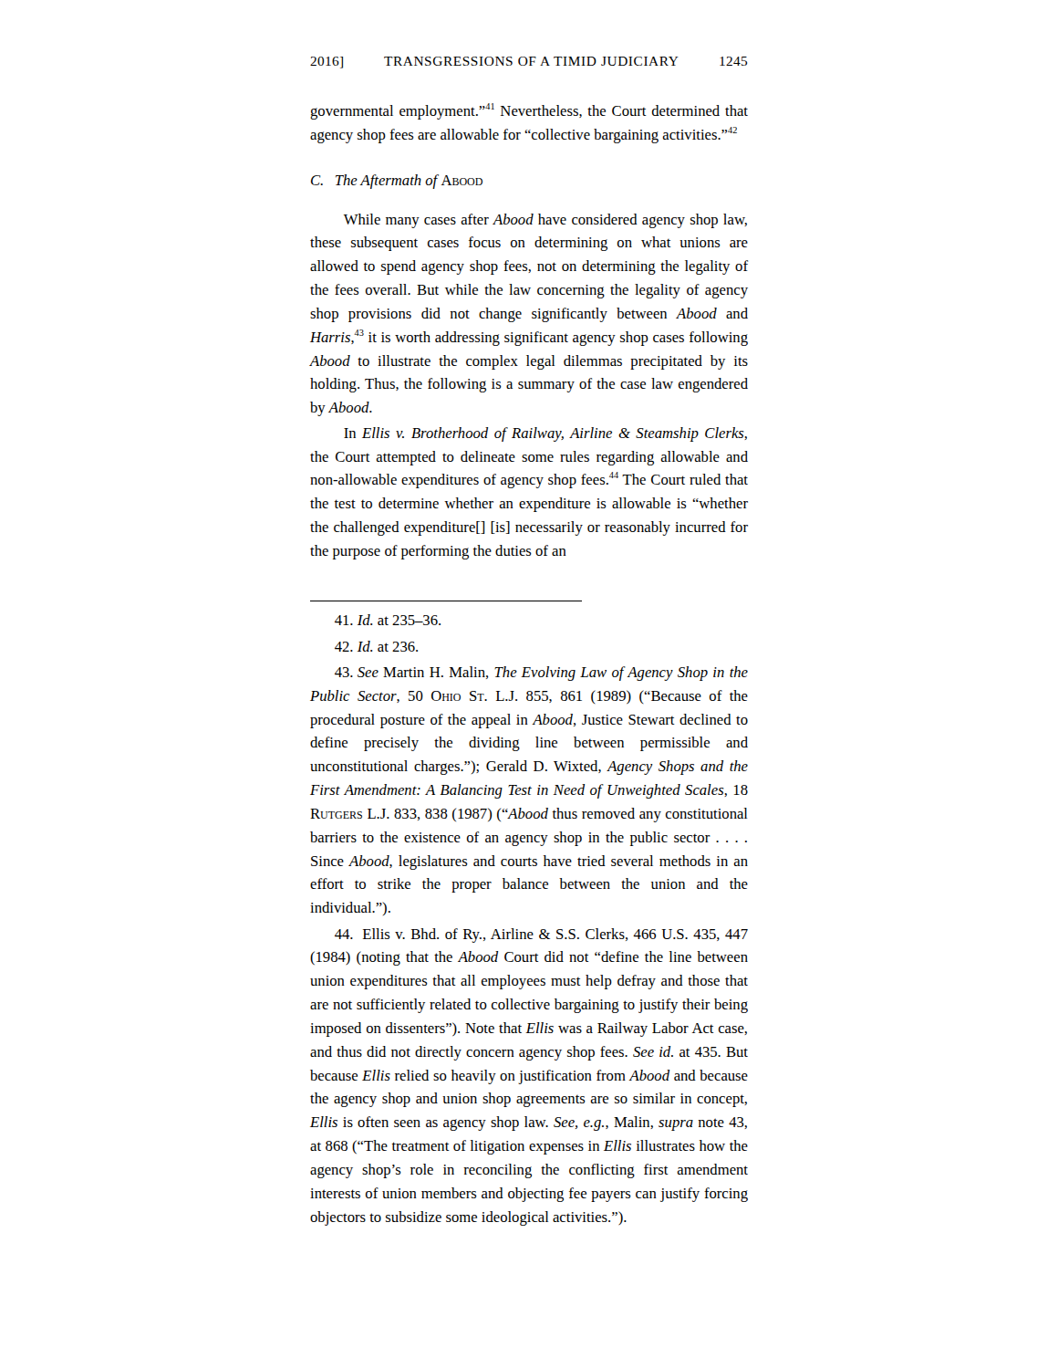2016] TRANSGRESSIONS OF A TIMID JUDICIARY 1245
governmental employment.”41 Nevertheless, the Court determined that agency shop fees are allowable for “collective bargaining activities.”42
C. The Aftermath of Abood
While many cases after Abood have considered agency shop law, these subsequent cases focus on determining on what unions are allowed to spend agency shop fees, not on determining the legality of the fees overall. But while the law concerning the legality of agency shop provisions did not change significantly between Abood and Harris,43 it is worth addressing significant agency shop cases following Abood to illustrate the complex legal dilemmas precipitated by its holding. Thus, the following is a summary of the case law engendered by Abood.
In Ellis v. Brotherhood of Railway, Airline & Steamship Clerks, the Court attempted to delineate some rules regarding allowable and non-allowable expenditures of agency shop fees.44 The Court ruled that the test to determine whether an expenditure is allowable is “whether the challenged expenditure[] [is] necessarily or reasonably incurred for the purpose of performing the duties of an
41. Id. at 235–36.
42. Id. at 236.
43. See Martin H. Malin, The Evolving Law of Agency Shop in the Public Sector, 50 Ohio St. L.J. 855, 861 (1989) (“Because of the procedural posture of the appeal in Abood, Justice Stewart declined to define precisely the dividing line between permissible and unconstitutional charges.”); Gerald D. Wixted, Agency Shops and the First Amendment: A Balancing Test in Need of Unweighted Scales, 18 Rutgers L.J. 833, 838 (1987) (“Abood thus removed any constitutional barriers to the existence of an agency shop in the public sector . . . . Since Abood, legislatures and courts have tried several methods in an effort to strike the proper balance between the union and the individual.”).
44. Ellis v. Bhd. of Ry., Airline & S.S. Clerks, 466 U.S. 435, 447 (1984) (noting that the Abood Court did not “define the line between union expenditures that all employees must help defray and those that are not sufficiently related to collective bargaining to justify their being imposed on dissenters”). Note that Ellis was a Railway Labor Act case, and thus did not directly concern agency shop fees. See id. at 435. But because Ellis relied so heavily on justification from Abood and because the agency shop and union shop agreements are so similar in concept, Ellis is often seen as agency shop law. See, e.g., Malin, supra note 43, at 868 (“The treatment of litigation expenses in Ellis illustrates how the agency shop’s role in reconciling the conflicting first amendment interests of union members and objecting fee payers can justify forcing objectors to subsidize some ideological activities.”).